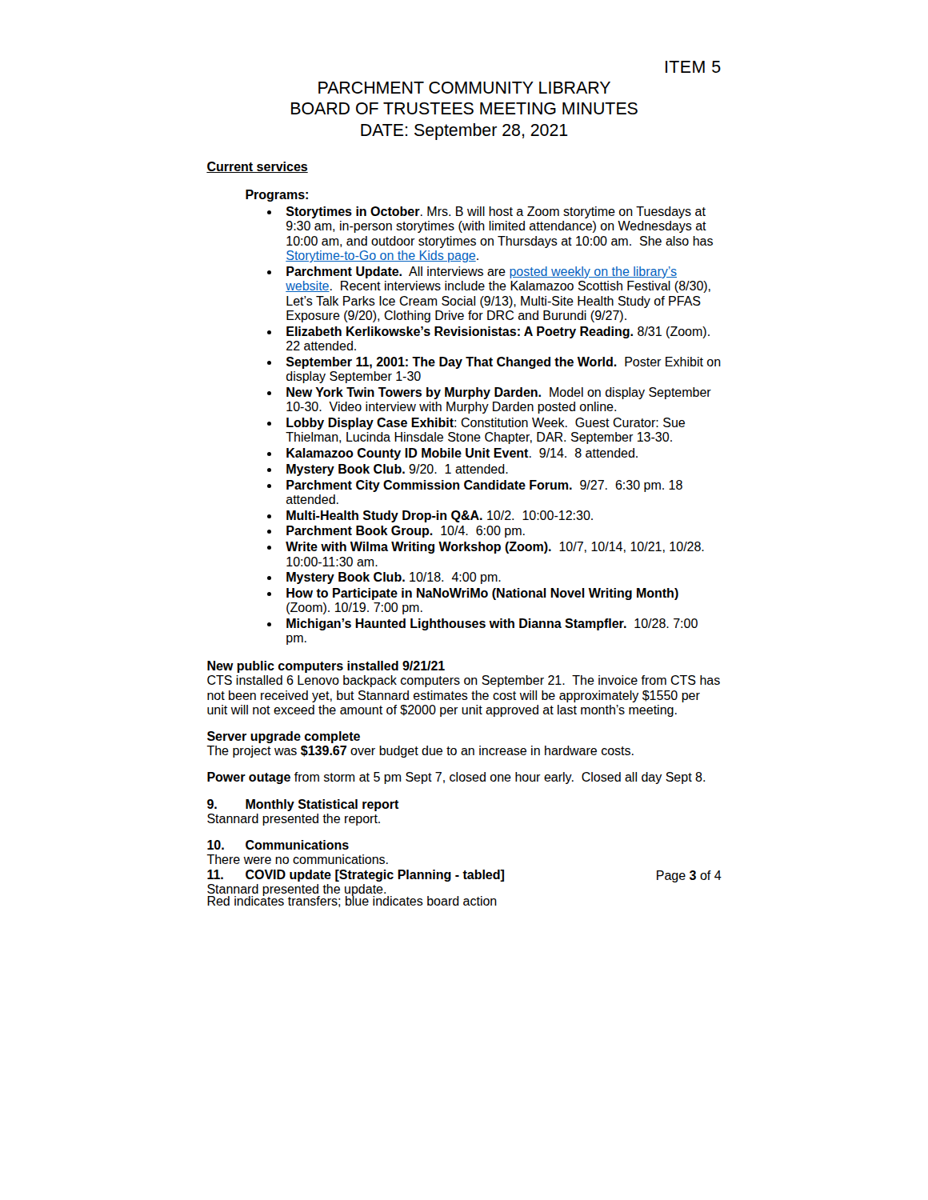ITEM 5
PARCHMENT COMMUNITY LIBRARY
BOARD OF TRUSTEES MEETING MINUTES
DATE: September 28, 2021
Current services
Programs:
Storytimes in October. Mrs. B will host a Zoom storytime on Tuesdays at 9:30 am, in-person storytimes (with limited attendance) on Wednesdays at 10:00 am, and outdoor storytimes on Thursdays at 10:00 am. She also has Storytime-to-Go on the Kids page.
Parchment Update. All interviews are posted weekly on the library’s website. Recent interviews include the Kalamazoo Scottish Festival (8/30), Let’s Talk Parks Ice Cream Social (9/13), Multi-Site Health Study of PFAS Exposure (9/20), Clothing Drive for DRC and Burundi (9/27).
Elizabeth Kerlikowske’s Revisionistas: A Poetry Reading. 8/31 (Zoom). 22 attended.
September 11, 2001: The Day That Changed the World. Poster Exhibit on display September 1-30
New York Twin Towers by Murphy Darden. Model on display September 10-30. Video interview with Murphy Darden posted online.
Lobby Display Case Exhibit: Constitution Week. Guest Curator: Sue Thielman, Lucinda Hinsdale Stone Chapter, DAR. September 13-30.
Kalamazoo County ID Mobile Unit Event. 9/14. 8 attended.
Mystery Book Club. 9/20. 1 attended.
Parchment City Commission Candidate Forum. 9/27. 6:30 pm. 18 attended.
Multi-Health Study Drop-in Q&A. 10/2. 10:00-12:30.
Parchment Book Group. 10/4. 6:00 pm.
Write with Wilma Writing Workshop (Zoom). 10/7, 10/14, 10/21, 10/28. 10:00-11:30 am.
Mystery Book Club. 10/18. 4:00 pm.
How to Participate in NaNoWriMo (National Novel Writing Month) (Zoom). 10/19. 7:00 pm.
Michigan’s Haunted Lighthouses with Dianna Stampfler. 10/28. 7:00 pm.
New public computers installed 9/21/21
CTS installed 6 Lenovo backpack computers on September 21. The invoice from CTS has not been received yet, but Stannard estimates the cost will be approximately $1550 per unit will not exceed the amount of $2000 per unit approved at last month’s meeting.
Server upgrade complete
The project was $139.67 over budget due to an increase in hardware costs.
Power outage from storm at 5 pm Sept 7, closed one hour early. Closed all day Sept 8.
9. Monthly Statistical report
Stannard presented the report.
10. Communications
There were no communications.
11. COVID update [Strategic Planning - tabled]
Stannard presented the update.
Page 3 of 4
Red indicates transfers; blue indicates board action